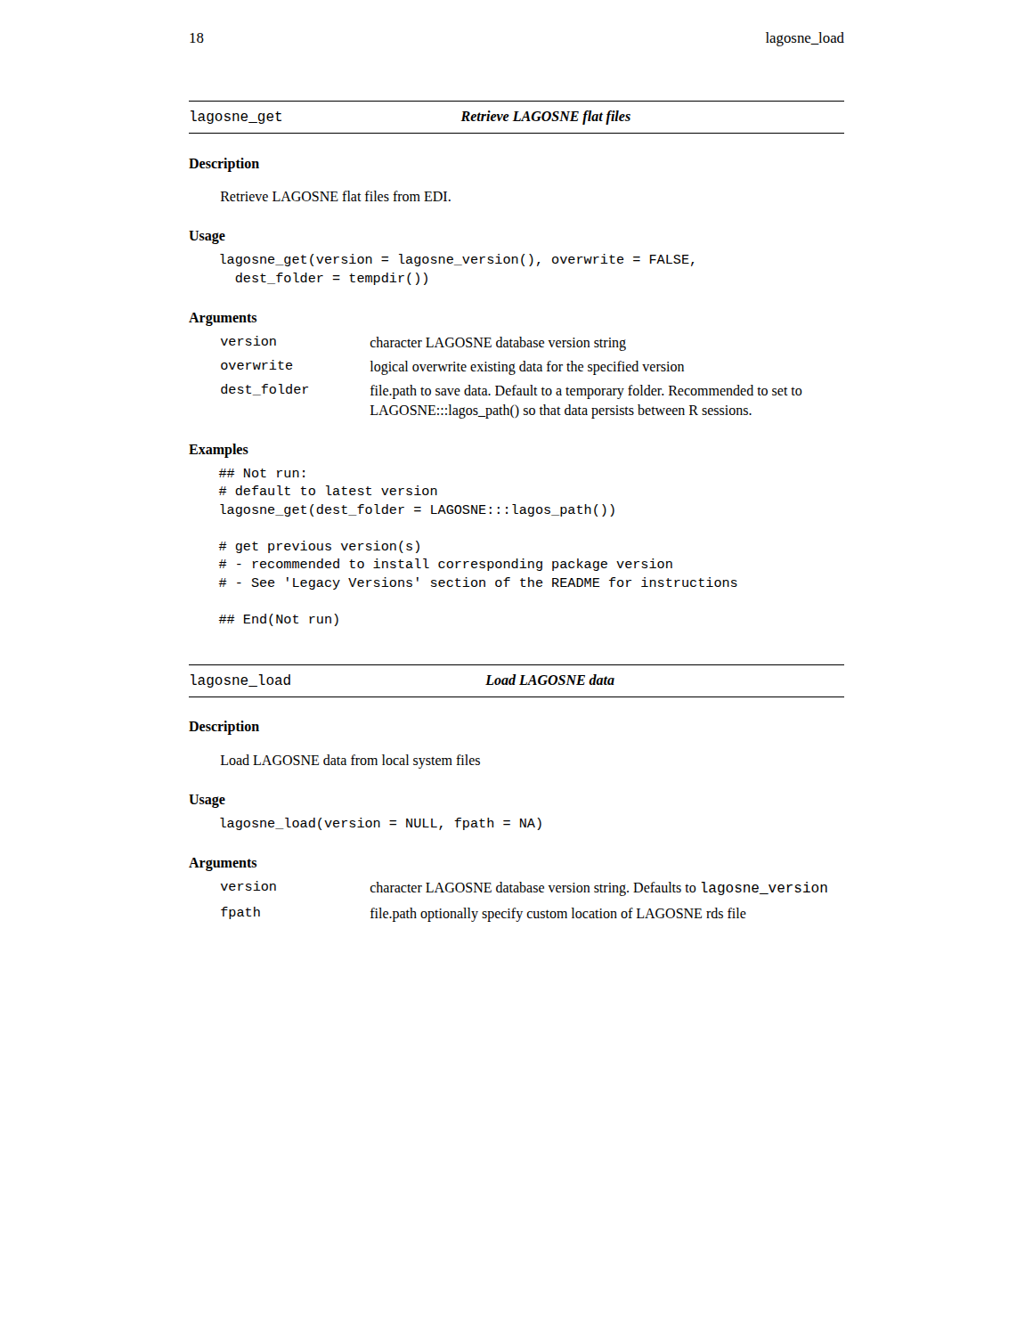18 lagosne_load
lagosne_get Retrieve LAGOSNE flat files
Description
Retrieve LAGOSNE flat files from EDI.
Usage
lagosne_get(version = lagosne_version(), overwrite = FALSE,
  dest_folder = tempdir())
Arguments
version
character LAGOSNE database version string
overwrite
logical overwrite existing data for the specified version
dest_folder
file.path to save data. Default to a temporary folder. Recommended to set to LAGOSNE:::lagos_path() so that data persists between R sessions.
Examples
## Not run: 
# default to latest version
lagosne_get(dest_folder = LAGOSNE:::lagos_path())

# get previous version(s)
# - recommended to install corresponding package version
# - See 'Legacy Versions' section of the README for instructions

## End(Not run)
lagosne_load Load LAGOSNE data
Description
Load LAGOSNE data from local system files
Usage
lagosne_load(version = NULL, fpath = NA)
Arguments
version
character LAGOSNE database version string. Defaults to lagosne_version
fpath
file.path optionally specify custom location of LAGOSNE rds file